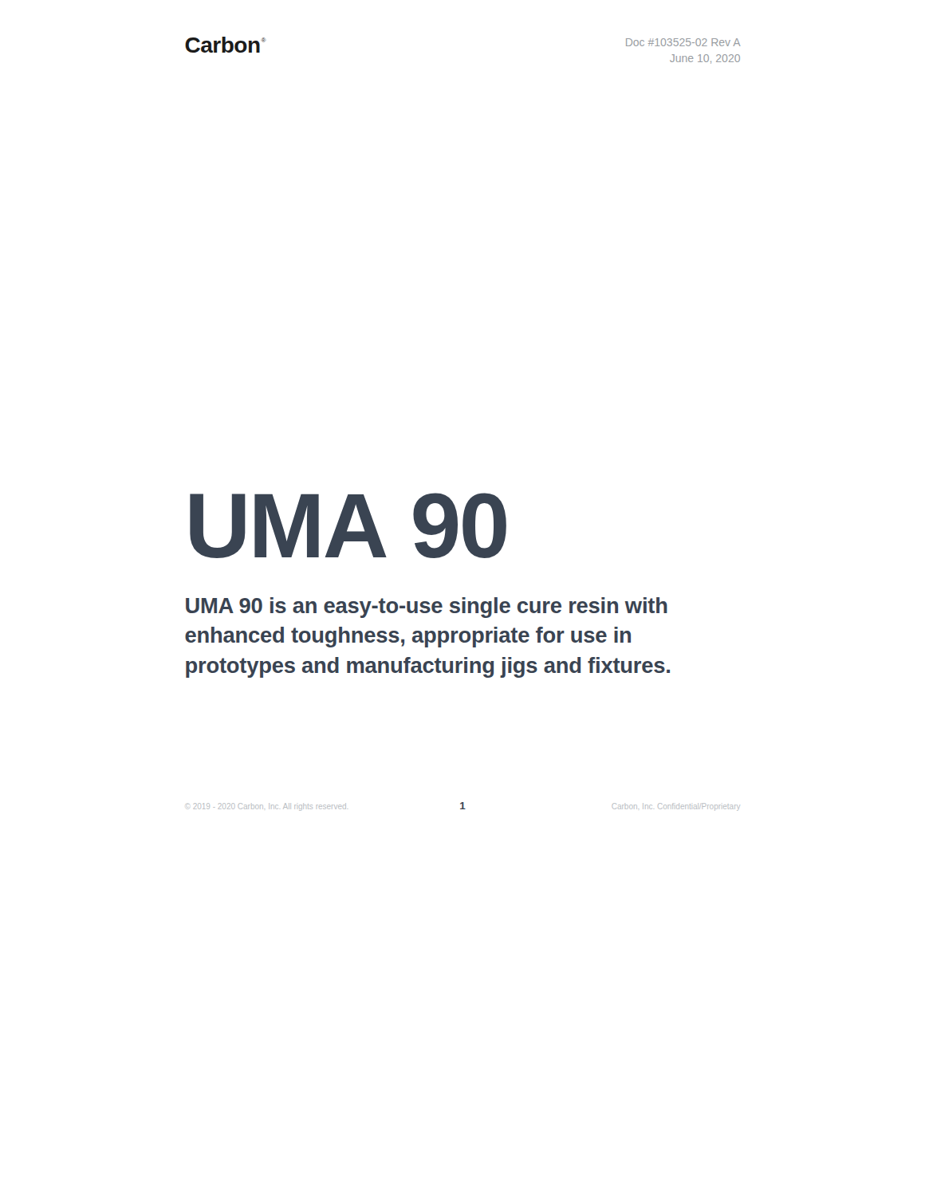Carbon®
Doc #103525-02 Rev A
June 10, 2020
UMA 90
UMA 90 is an easy-to-use single cure resin with enhanced toughness, appropriate for use in prototypes and manufacturing jigs and fixtures.
© 2019 - 2020 Carbon, Inc. All rights reserved.
1
Carbon, Inc. Confidential/Proprietary